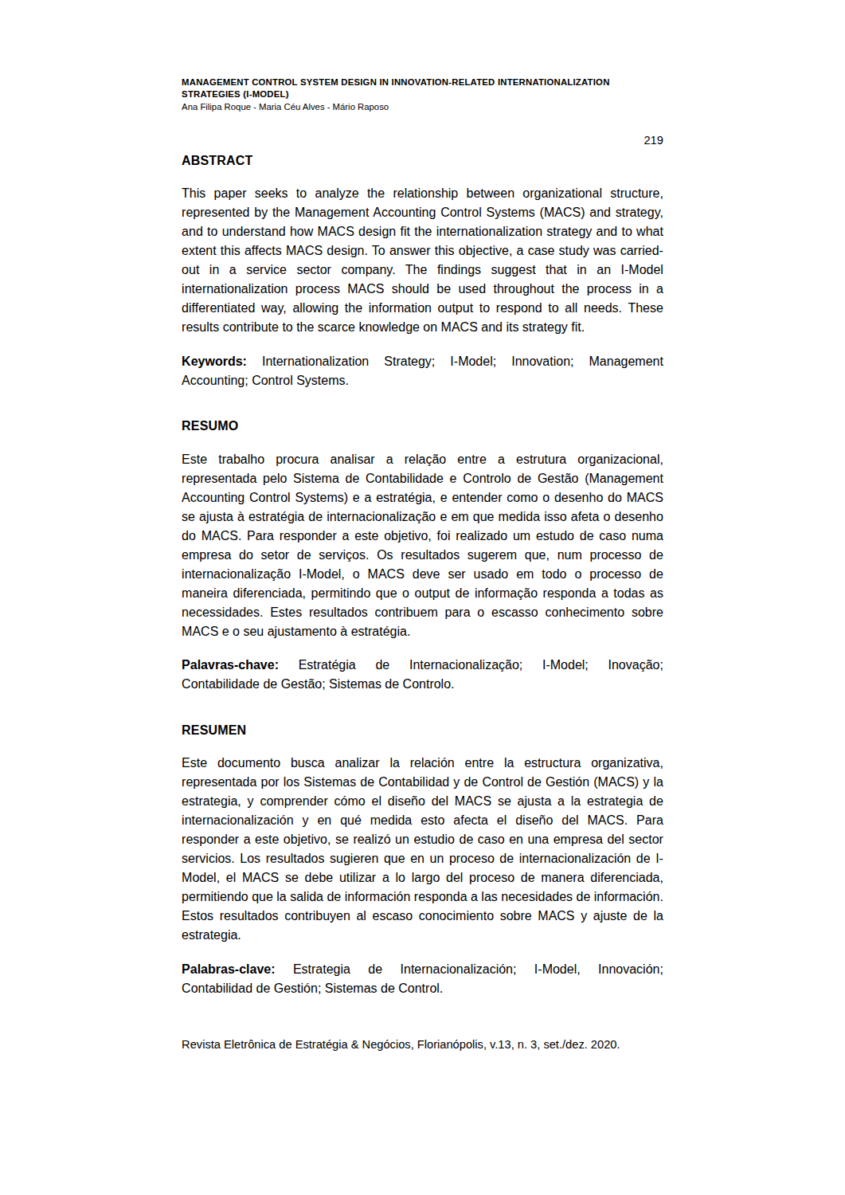MANAGEMENT CONTROL SYSTEM DESIGN IN INNOVATION-RELATED INTERNATIONALIZATION STRATEGIES (I-MODEL)
Ana Filipa Roque - Maria Céu Alves - Mário Raposo
219
ABSTRACT
This paper seeks to analyze the relationship between organizational structure, represented by the Management Accounting Control Systems (MACS) and strategy, and to understand how MACS design fit the internationalization strategy and to what extent this affects MACS design. To answer this objective, a case study was carried-out in a service sector company. The findings suggest that in an I-Model internationalization process MACS should be used throughout the process in a differentiated way, allowing the information output to respond to all needs. These results contribute to the scarce knowledge on MACS and its strategy fit.
Keywords: Internationalization Strategy; I-Model; Innovation; Management Accounting; Control Systems.
RESUMO
Este trabalho procura analisar a relação entre a estrutura organizacional, representada pelo Sistema de Contabilidade e Controlo de Gestão (Management Accounting Control Systems) e a estratégia, e entender como o desenho do MACS se ajusta à estratégia de internacionalização e em que medida isso afeta o desenho do MACS. Para responder a este objetivo, foi realizado um estudo de caso numa empresa do setor de serviços. Os resultados sugerem que, num processo de internacionalização I-Model, o MACS deve ser usado em todo o processo de maneira diferenciada, permitindo que o output de informação responda a todas as necessidades. Estes resultados contribuem para o escasso conhecimento sobre MACS e o seu ajustamento à estratégia.
Palavras-chave: Estratégia de Internacionalização; I-Model; Inovação; Contabilidade de Gestão; Sistemas de Controlo.
RESUMEN
Este documento busca analizar la relación entre la estructura organizativa, representada por los Sistemas de Contabilidad y de Control de Gestión (MACS) y la estrategia, y comprender cómo el diseño del MACS se ajusta a la estrategia de internacionalización y en qué medida esto afecta el diseño del MACS. Para responder a este objetivo, se realizó un estudio de caso en una empresa del sector servicios. Los resultados sugieren que en un proceso de internacionalización de I-Model, el MACS se debe utilizar a lo largo del proceso de manera diferenciada, permitiendo que la salida de información responda a las necesidades de información. Estos resultados contribuyen al escaso conocimiento sobre MACS y ajuste de la estrategia.
Palabras-clave: Estrategia de Internacionalización; I-Model, Innovación; Contabilidad de Gestión; Sistemas de Control.
Revista Eletrônica de Estratégia & Negócios, Florianópolis, v.13, n. 3, set./dez. 2020.